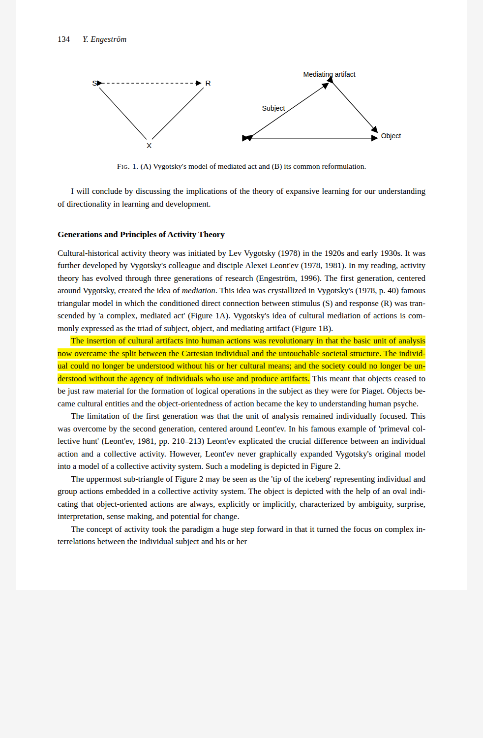134 Y. Engeström
S R X Mediating artifact Subject Object
Fig. 1. (A) Vygotsky's model of mediated act and (B) its common reformulation.
I will conclude by discussing the implications of the theory of expansive learning for our understanding of directionality in learning and development.
Generations and Principles of Activity Theory
Cultural-historical activity theory was initiated by Lev Vygotsky (1978) in the 1920s and early 1930s. It was further developed by Vygotsky's colleague and disciple Alexei Leont'ev (1978, 1981). In my reading, activity theory has evolved through three generations of research (Engeström, 1996). The first generation, centered around Vygotsky, created the idea of mediation. This idea was crystallized in Vygotsky's (1978, p. 40) famous triangular model in which the conditioned direct connection between stimulus (S) and response (R) was transcended by 'a complex, mediated act' (Figure 1A). Vygotsky's idea of cultural mediation of actions is commonly expressed as the triad of subject, object, and mediating artifact (Figure 1B).
The insertion of cultural artifacts into human actions was revolutionary in that the basic unit of analysis now overcame the split between the Cartesian individual and the untouchable societal structure. The individual could no longer be understood without his or her cultural means; and the society could no longer be understood without the agency of individuals who use and produce artifacts. This meant that objects ceased to be just raw material for the formation of logical operations in the subject as they were for Piaget. Objects became cultural entities and the object-orientedness of action became the key to understanding human psyche.
The limitation of the first generation was that the unit of analysis remained individually focused. This was overcome by the second generation, centered around Leont'ev. In his famous example of 'primeval collective hunt' (Leont'ev, 1981, pp. 210–213) Leont'ev explicated the crucial difference between an individual action and a collective activity. However, Leont'ev never graphically expanded Vygotsky's original model into a model of a collective activity system. Such a modeling is depicted in Figure 2.
The uppermost sub-triangle of Figure 2 may be seen as the 'tip of the iceberg' representing individual and group actions embedded in a collective activity system. The object is depicted with the help of an oval indicating that object-oriented actions are always, explicitly or implicitly, characterized by ambiguity, surprise, interpretation, sense making, and potential for change.
The concept of activity took the paradigm a huge step forward in that it turned the focus on complex interrelations between the individual subject and his or her